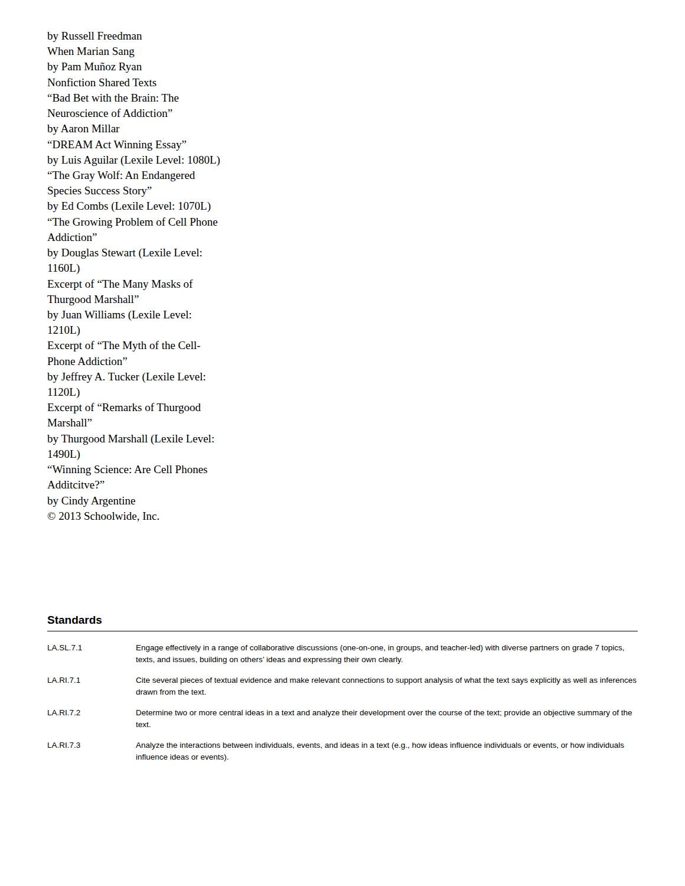by Russell Freedman
When Marian Sang
by Pam Muñoz Ryan
Nonfiction Shared Texts
“Bad Bet with the Brain: The Neuroscience of Addiction”
by Aaron Millar
“DREAM Act Winning Essay”
by Luis Aguilar (Lexile Level: 1080L)
“The Gray Wolf: An Endangered Species Success Story”
by Ed Combs (Lexile Level: 1070L)
“The Growing Problem of Cell Phone Addiction”
by Douglas Stewart (Lexile Level: 1160L)
Excerpt of “The Many Masks of Thurgood Marshall”
by Juan Williams (Lexile Level: 1210L)
Excerpt of “The Myth of the Cell-Phone Addiction”
by Jeffrey A. Tucker (Lexile Level: 1120L)
Excerpt of “Remarks of Thurgood Marshall”
by Thurgood Marshall (Lexile Level: 1490L)
“Winning Science: Are Cell Phones Additcitve?”
by Cindy Argentine
© 2013 Schoolwide, Inc.
Standards
| LA.SL.7.1 | Engage effectively in a range of collaborative discussions (one-on-one, in groups, and teacher-led) with diverse partners on grade 7 topics, texts, and issues, building on others’ ideas and expressing their own clearly. |
| LA.RI.7.1 | Cite several pieces of textual evidence and make relevant connections to support analysis of what the text says explicitly as well as inferences drawn from the text. |
| LA.RI.7.2 | Determine two or more central ideas in a text and analyze their development over the course of the text; provide an objective summary of the text. |
| LA.RI.7.3 | Analyze the interactions between individuals, events, and ideas in a text (e.g., how ideas influence individuals or events, or how individuals influence ideas or events). |